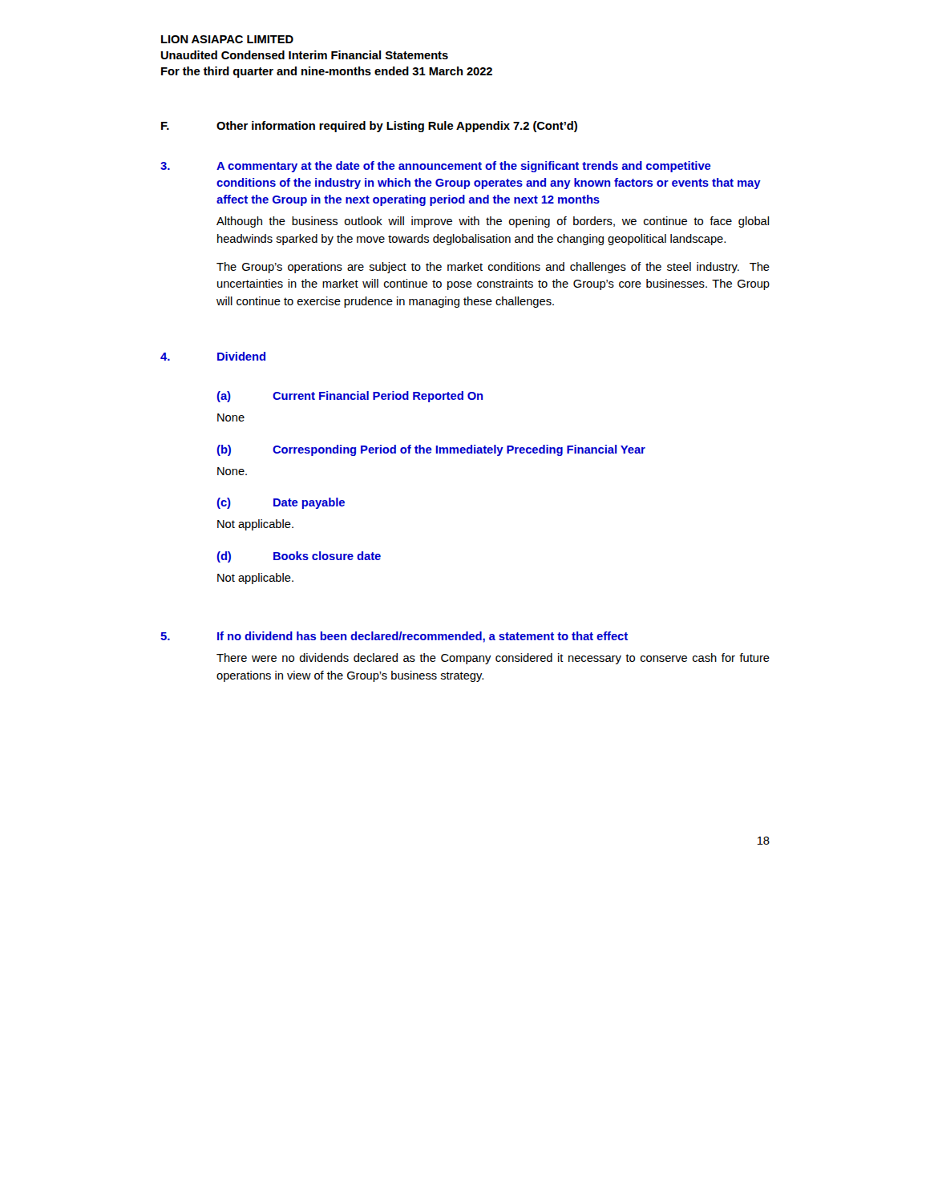LION ASIAPAC LIMITED
Unaudited Condensed Interim Financial Statements
For the third quarter and nine-months ended 31 March 2022
F.
Other information required by Listing Rule Appendix 7.2 (Cont’d)
3.
A commentary at the date of the announcement of the significant trends and competitive conditions of the industry in which the Group operates and any known factors or events that may affect the Group in the next operating period and the next 12 months
Although the business outlook will improve with the opening of borders, we continue to face global headwinds sparked by the move towards deglobalisation and the changing geopolitical landscape.
The Group’s operations are subject to the market conditions and challenges of the steel industry. The uncertainties in the market will continue to pose constraints to the Group’s core businesses. The Group will continue to exercise prudence in managing these challenges.
4.
Dividend
(a)
Current Financial Period Reported On
None
(b)
Corresponding Period of the Immediately Preceding Financial Year
None.
(c)
Date payable
Not applicable.
(d)
Books closure date
Not applicable.
5.
If no dividend has been declared/recommended, a statement to that effect
There were no dividends declared as the Company considered it necessary to conserve cash for future operations in view of the Group’s business strategy.
18